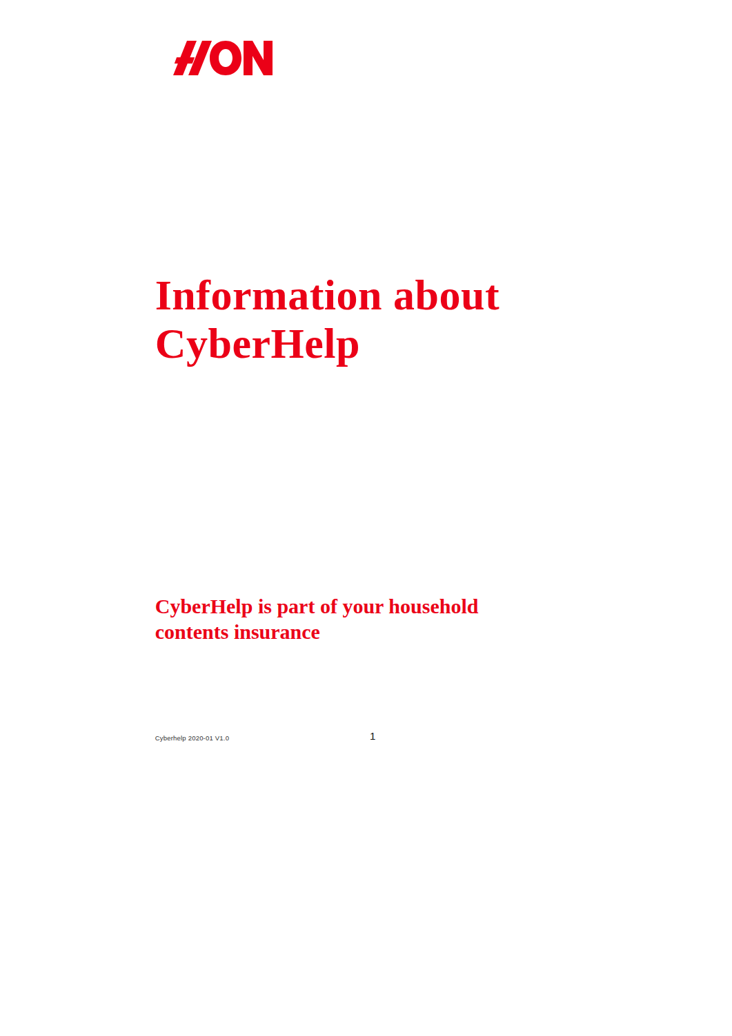Information about CyberHelp
CyberHelp is part of your household contents insurance
Cyberhelp 2020-01 V1.0 1